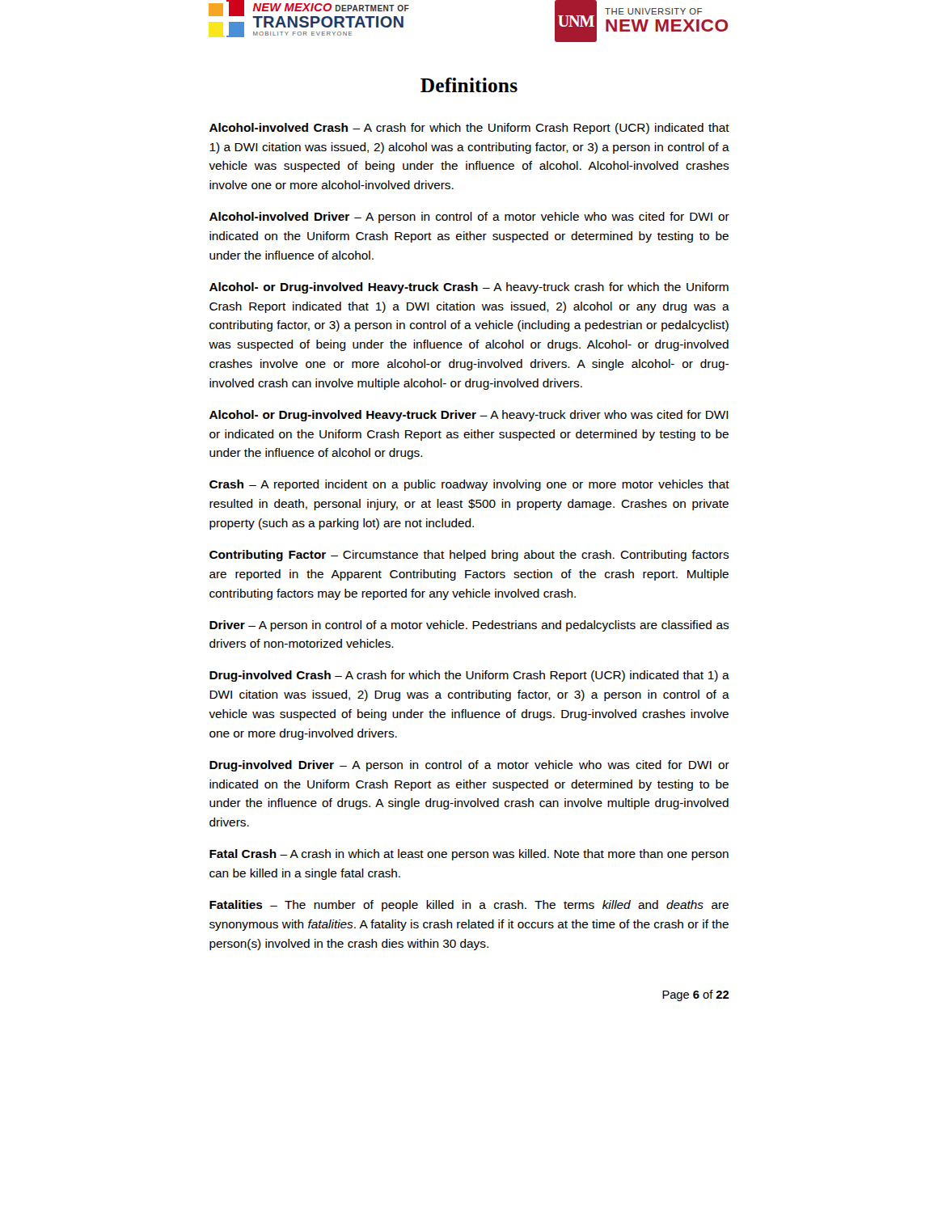NEW MEXICO DEPARTMENT OF
TRANSPORTATION
Mobility for Everyone
THE UNIVERSITY OF
NEW MEXICO
Definitions
Alcohol-involved Crash – A crash for which the Uniform Crash Report (UCR) indicated that 1) a DWI citation was issued, 2) alcohol was a contributing factor, or 3) a person in control of a vehicle was suspected of being under the influence of alcohol. Alcohol-involved crashes involve one or more alcohol-involved drivers.
Alcohol-involved Driver – A person in control of a motor vehicle who was cited for DWI or indicated on the Uniform Crash Report as either suspected or determined by testing to be under the influence of alcohol.
Alcohol- or Drug-involved Heavy-truck Crash – A heavy-truck crash for which the Uniform Crash Report indicated that 1) a DWI citation was issued, 2) alcohol or any drug was a contributing factor, or 3) a person in control of a vehicle (including a pedestrian or pedalcyclist) was suspected of being under the influence of alcohol or drugs. Alcohol- or drug-involved crashes involve one or more alcohol-or drug-involved drivers. A single alcohol- or drug-involved crash can involve multiple alcohol- or drug-involved drivers.
Alcohol- or Drug-involved Heavy-truck Driver – A heavy-truck driver who was cited for DWI or indicated on the Uniform Crash Report as either suspected or determined by testing to be under the influence of alcohol or drugs.
Crash – A reported incident on a public roadway involving one or more motor vehicles that resulted in death, personal injury, or at least $500 in property damage. Crashes on private property (such as a parking lot) are not included.
Contributing Factor – Circumstance that helped bring about the crash. Contributing factors are reported in the Apparent Contributing Factors section of the crash report. Multiple contributing factors may be reported for any vehicle involved crash.
Driver – A person in control of a motor vehicle. Pedestrians and pedalcyclists are classified as drivers of non-motorized vehicles.
Drug-involved Crash – A crash for which the Uniform Crash Report (UCR) indicated that 1) a DWI citation was issued, 2) Drug was a contributing factor, or 3) a person in control of a vehicle was suspected of being under the influence of drugs. Drug-involved crashes involve one or more drug-involved drivers.
Drug-involved Driver – A person in control of a motor vehicle who was cited for DWI or indicated on the Uniform Crash Report as either suspected or determined by testing to be under the influence of drugs. A single drug-involved crash can involve multiple drug-involved drivers.
Fatal Crash – A crash in which at least one person was killed. Note that more than one person can be killed in a single fatal crash.
Fatalities – The number of people killed in a crash. The terms killed and deaths are synonymous with fatalities. A fatality is crash related if it occurs at the time of the crash or if the person(s) involved in the crash dies within 30 days.
Page 6 of 22